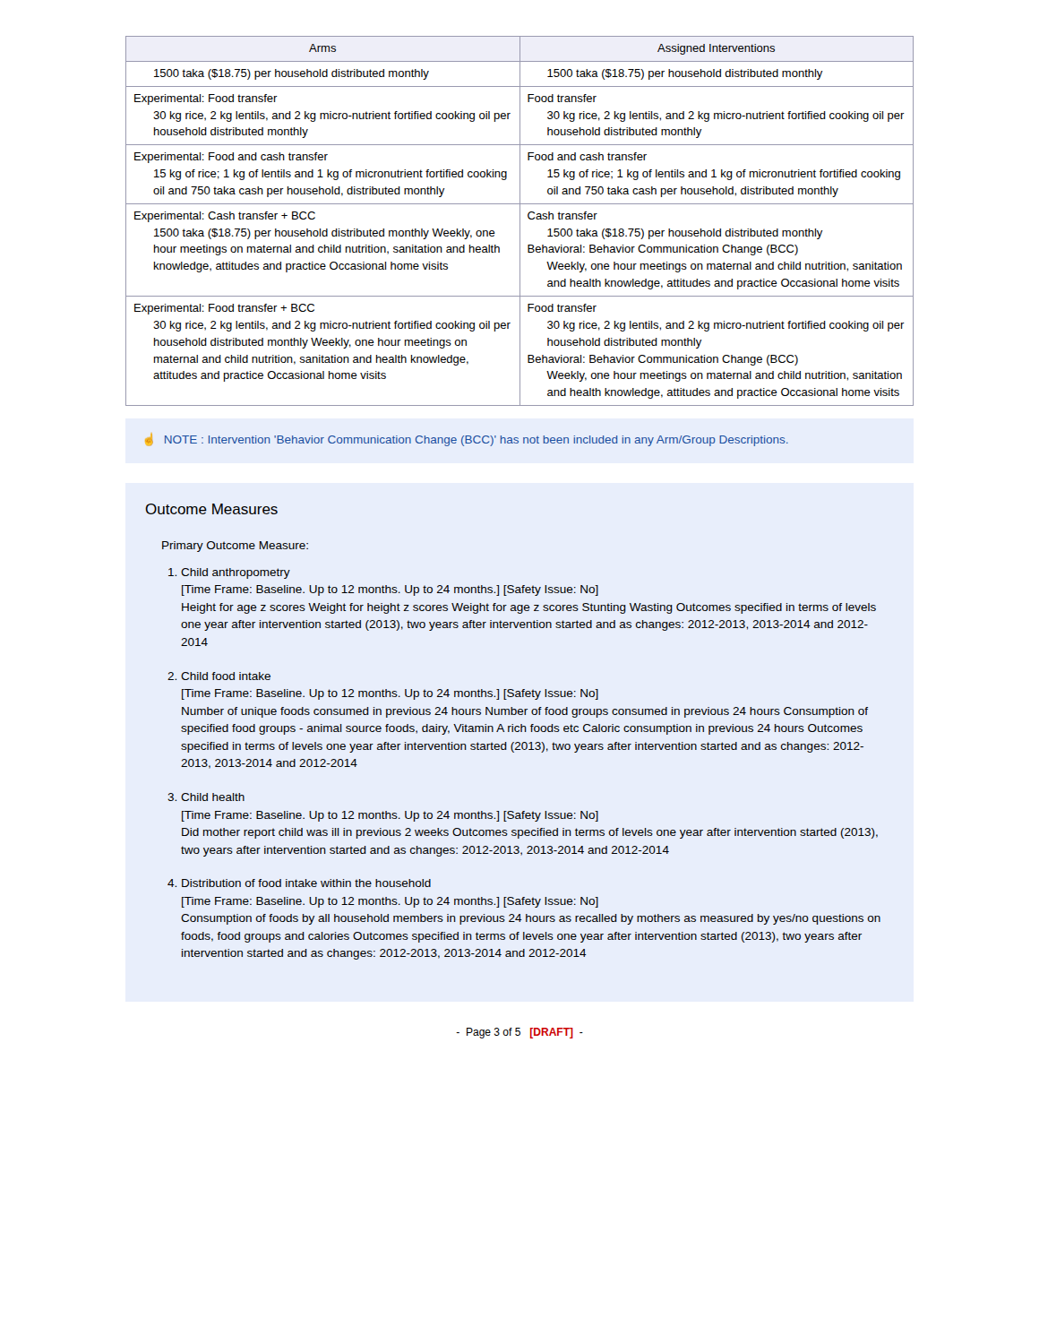| Arms | Assigned Interventions |
| --- | --- |
| 1500 taka ($18.75) per household distributed monthly | 1500 taka ($18.75) per household distributed monthly |
| Experimental: Food transfer 30 kg rice, 2 kg lentils, and 2 kg micro-nutrient fortified cooking oil per household distributed monthly | Food transfer 30 kg rice, 2 kg lentils, and 2 kg micro-nutrient fortified cooking oil per household distributed monthly |
| Experimental: Food and cash transfer 15 kg of rice; 1 kg of lentils and 1 kg of micronutrient fortified cooking oil and 750 taka cash per household, distributed monthly | Food and cash transfer 15 kg of rice; 1 kg of lentils and 1 kg of micronutrient fortified cooking oil and 750 taka cash per household, distributed monthly |
| Experimental: Cash transfer + BCC 1500 taka ($18.75) per household distributed monthly Weekly, one hour meetings on maternal and child nutrition, sanitation and health knowledge, attitudes and practice Occasional home visits | Cash transfer 1500 taka ($18.75) per household distributed monthly Behavioral: Behavior Communication Change (BCC) Weekly, one hour meetings on maternal and child nutrition, sanitation and health knowledge, attitudes and practice Occasional home visits |
| Experimental: Food transfer + BCC 30 kg rice, 2 kg lentils, and 2 kg micro-nutrient fortified cooking oil per household distributed monthly Weekly, one hour meetings on maternal and child nutrition, sanitation and health knowledge, attitudes and practice Occasional home visits | Food transfer 30 kg rice, 2 kg lentils, and 2 kg micro-nutrient fortified cooking oil per household distributed monthly Behavioral: Behavior Communication Change (BCC) Weekly, one hour meetings on maternal and child nutrition, sanitation and health knowledge, attitudes and practice Occasional home visits |
☝ NOTE : Intervention 'Behavior Communication Change (BCC)' has not been included in any Arm/Group Descriptions.
Outcome Measures
Primary Outcome Measure:
Child anthropometry [Time Frame: Baseline. Up to 12 months. Up to 24 months.] [Safety Issue: No]
Height for age z scores Weight for height z scores Weight for age z scores Stunting Wasting Outcomes specified in terms of levels one year after intervention started (2013), two years after intervention started and as changes: 2012-2013, 2013-2014 and 2012-2014
Child food intake [Time Frame: Baseline. Up to 12 months. Up to 24 months.] [Safety Issue: No]
Number of unique foods consumed in previous 24 hours Number of food groups consumed in previous 24 hours Consumption of specified food groups - animal source foods, dairy, Vitamin A rich foods etc Caloric consumption in previous 24 hours Outcomes specified in terms of levels one year after intervention started (2013), two years after intervention started and as changes: 2012-2013, 2013-2014 and 2012-2014
Child health [Time Frame: Baseline. Up to 12 months. Up to 24 months.] [Safety Issue: No]
Did mother report child was ill in previous 2 weeks Outcomes specified in terms of levels one year after intervention started (2013), two years after intervention started and as changes: 2012-2013, 2013-2014 and 2012-2014
Distribution of food intake within the household [Time Frame: Baseline. Up to 12 months. Up to 24 months.] [Safety Issue: No]
Consumption of foods by all household members in previous 24 hours as recalled by mothers as measured by yes/no questions on foods, food groups and calories Outcomes specified in terms of levels one year after intervention started (2013), two years after intervention started and as changes: 2012-2013, 2013-2014 and 2012-2014
- Page 3 of 5 [DRAFT] -